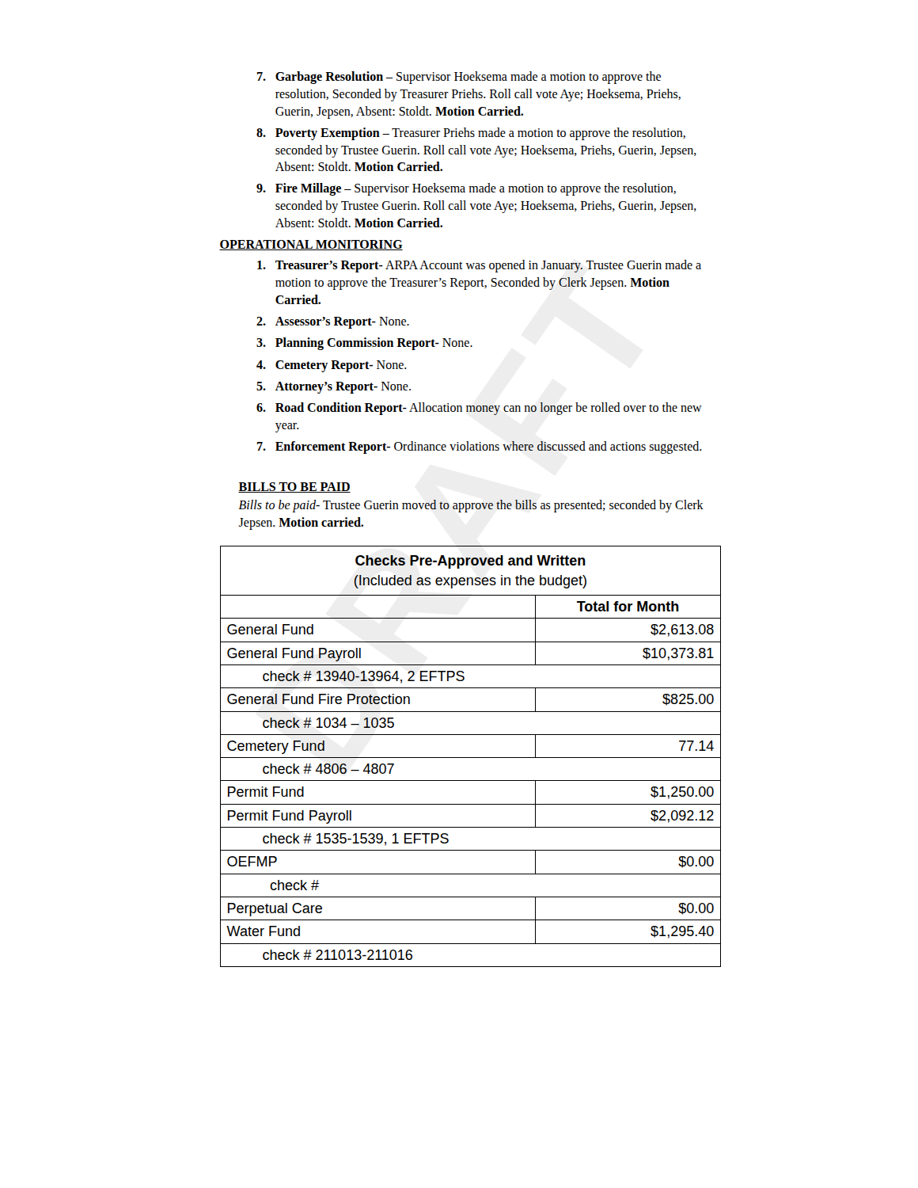DRAFT
Garbage Resolution – Supervisor Hoeksema made a motion to approve the resolution, Seconded by Treasurer Priehs. Roll call vote Aye; Hoeksema, Priehs, Guerin, Jepsen, Absent: Stoldt. Motion Carried.
Poverty Exemption – Treasurer Priehs made a motion to approve the resolution, seconded by Trustee Guerin. Roll call vote Aye; Hoeksema, Priehs, Guerin, Jepsen, Absent: Stoldt. Motion Carried.
Fire Millage – Supervisor Hoeksema made a motion to approve the resolution, seconded by Trustee Guerin. Roll call vote Aye; Hoeksema, Priehs, Guerin, Jepsen, Absent: Stoldt. Motion Carried.
OPERATIONAL MONITORING
Treasurer’s Report- ARPA Account was opened in January. Trustee Guerin made a motion to approve the Treasurer’s Report, Seconded by Clerk Jepsen. Motion Carried.
Assessor’s Report- None.
Planning Commission Report- None.
Cemetery Report- None.
Attorney’s Report- None.
Road Condition Report- Allocation money can no longer be rolled over to the new year.
Enforcement Report- Ordinance violations where discussed and actions suggested.
BILLS TO BE PAID
Bills to be paid- Trustee Guerin moved to approve the bills as presented; seconded by Clerk Jepsen. Motion carried.
| Checks Pre-Approved and Written |
| (Included as expenses in the budget) |
| | Total for Month |
| General Fund | $2,613.08 |
| General Fund Payroll | $10,373.81 |
| check # 13940-13964, 2 EFTPS |
| General Fund Fire Protection | $825.00 |
| check # 1034 – 1035 |
| Cemetery Fund | 77.14 |
| check # 4806 – 4807 |
| Permit Fund | $1,250.00 |
| Permit Fund Payroll | $2,092.12 |
| check # 1535-1539, 1 EFTPS |
| OEFMP | $0.00 |
| check # |
| Perpetual Care | $0.00 |
| Water Fund | $1,295.40 |
| check # 211013-211016 |